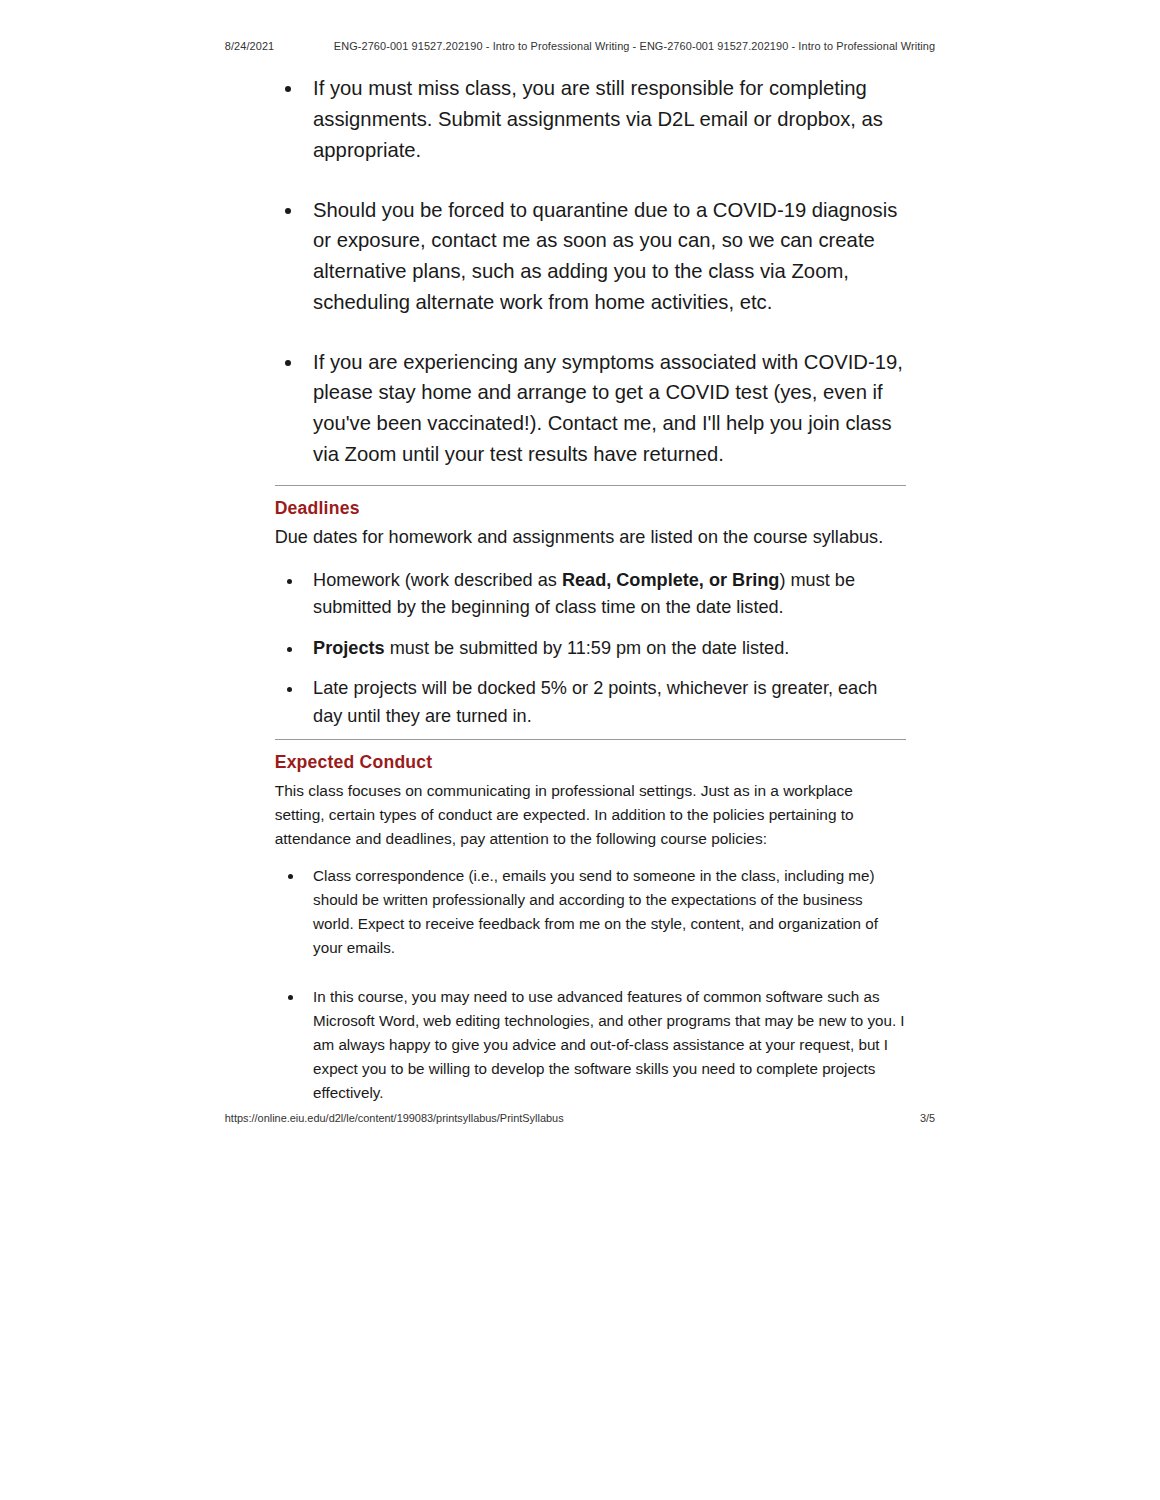8/24/2021
ENG-2760-001 91527.202190 - Intro to Professional Writing - ENG-2760-001 91527.202190 - Intro to Professional Writing
If you must miss class, you are still responsible for completing assignments. Submit assignments via D2L email or dropbox, as appropriate.
Should you be forced to quarantine due to a COVID-19 diagnosis or exposure, contact me as soon as you can, so we can create alternative plans, such as adding you to the class via Zoom, scheduling alternate work from home activities, etc.
If you are experiencing any symptoms associated with COVID-19, please stay home and arrange to get a COVID test (yes, even if you've been vaccinated!). Contact me, and I'll help you join class via Zoom until your test results have returned.
Deadlines
Due dates for homework and assignments are listed on the course syllabus.
Homework (work described as Read, Complete, or Bring) must be submitted by the beginning of class time on the date listed.
Projects must be submitted by 11:59 pm on the date listed.
Late projects will be docked 5% or 2 points, whichever is greater, each day until they are turned in.
Expected Conduct
This class focuses on communicating in professional settings. Just as in a workplace setting, certain types of conduct are expected. In addition to the policies pertaining to attendance and deadlines, pay attention to the following course policies:
Class correspondence (i.e., emails you send to someone in the class, including me) should be written professionally and according to the expectations of the business world. Expect to receive feedback from me on the style, content, and organization of your emails.
In this course, you may need to use advanced features of common software such as Microsoft Word, web editing technologies, and other programs that may be new to you. I am always happy to give you advice and out-of-class assistance at your request, but I expect you to be willing to develop the software skills you need to complete projects effectively.
https://online.eiu.edu/d2l/le/content/199083/printsyllabus/PrintSyllabus
3/5